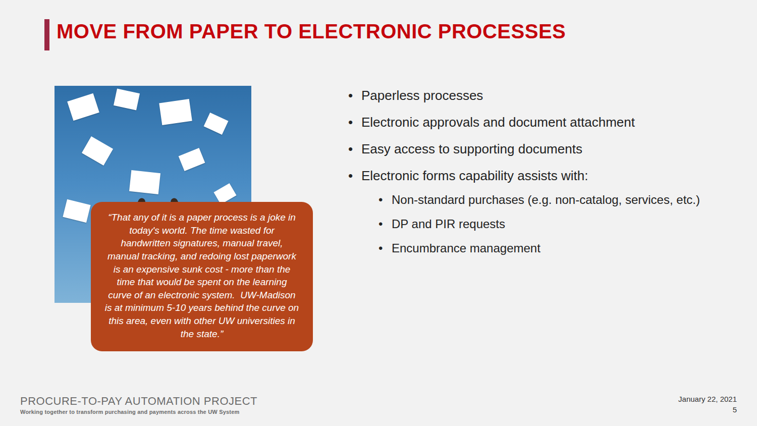MOVE FROM PAPER TO ELECTRONIC PROCESSES
“That any of it is a paper process is a joke in today's world. The time wasted for handwritten signatures, manual travel, manual tracking, and redoing lost paperwork is an expensive sunk cost - more than the time that would be spent on the learning curve of an electronic system. UW-Madison is at minimum 5-10 years behind the curve on this area, even with other UW universities in the state.”
Paperless processes
Electronic approvals and document attachment
Easy access to supporting documents
Electronic forms capability assists with:
Non-standard purchases (e.g. non-catalog, services, etc.)
DP and PIR requests
Encumbrance management
PROCURE-TO-PAY AUTOMATION PROJECT
Working together to transform purchasing and payments across the UW System
January 22, 2021
5